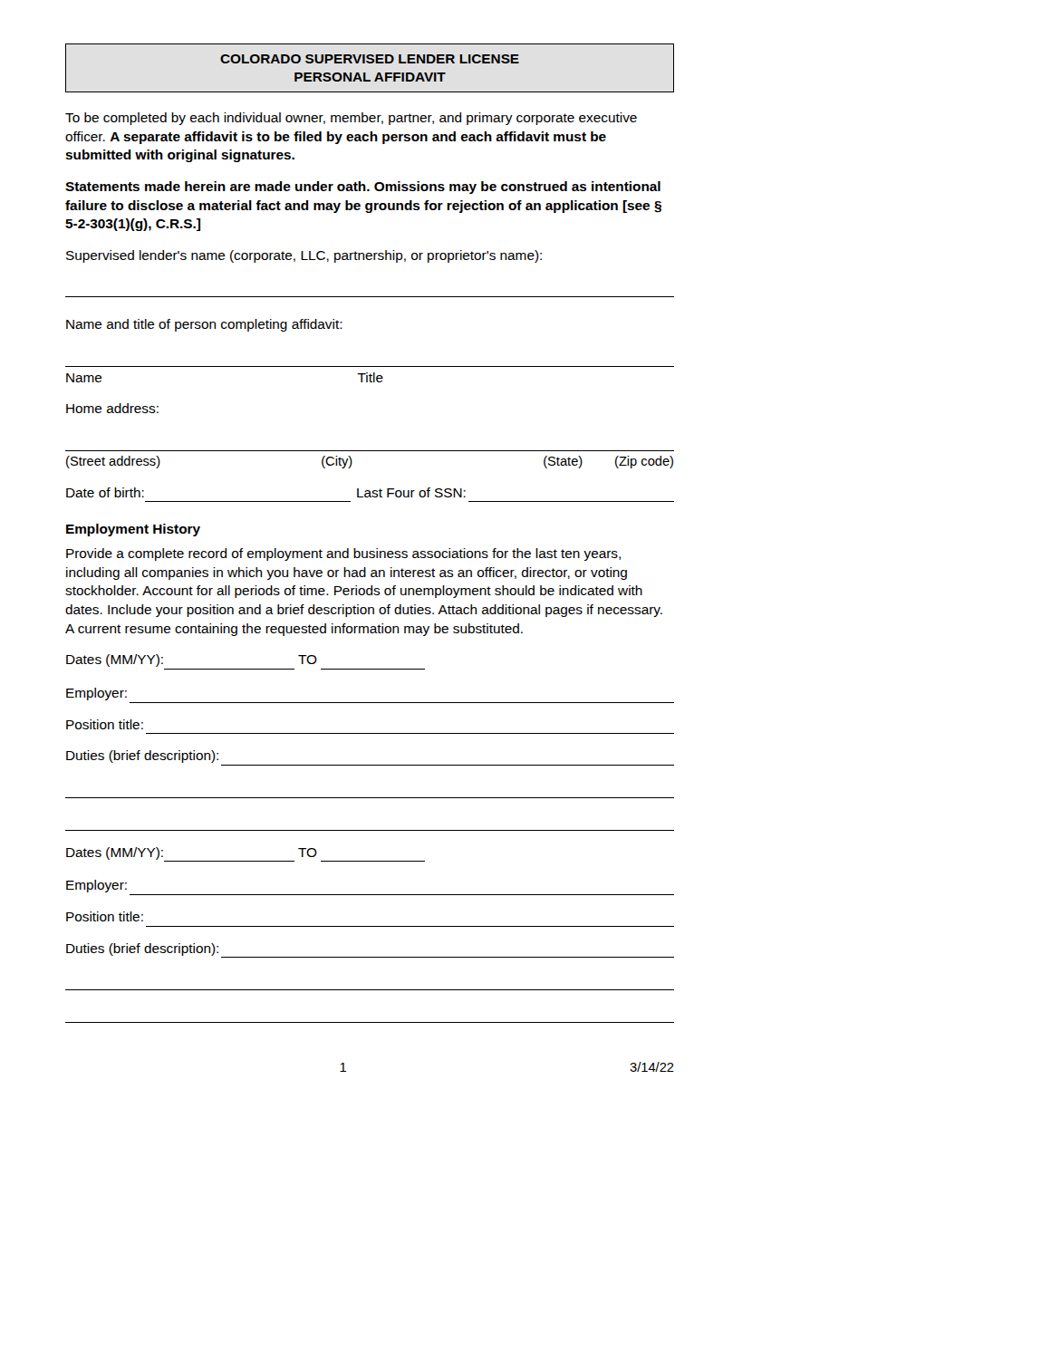COLORADO SUPERVISED LENDER LICENSE
PERSONAL AFFIDAVIT
To be completed by each individual owner, member, partner, and primary corporate executive officer. A separate affidavit is to be filed by each person and each affidavit must be submitted with original signatures.
Statements made herein are made under oath. Omissions may be construed as intentional failure to disclose a material fact and may be grounds for rejection of an application [see § 5-2-303(1)(g), C.R.S.]
Supervised lender's name (corporate, LLC, partnership, or proprietor's name):
Name and title of person completing affidavit:
Name Title
Home address:
(Street address) (City) (State) (Zip code)
Date of birth: Last Four of SSN:
Employment History
Provide a complete record of employment and business associations for the last ten years, including all companies in which you have or had an interest as an officer, director, or voting stockholder. Account for all periods of time. Periods of unemployment should be indicated with dates. Include your position and a brief description of duties. Attach additional pages if necessary. A current resume containing the requested information may be substituted.
Dates (MM/YY): TO
Employer:
Position title:
Duties (brief description):
Dates (MM/YY): TO
Employer:
Position title:
Duties (brief description):
1 3/14/22